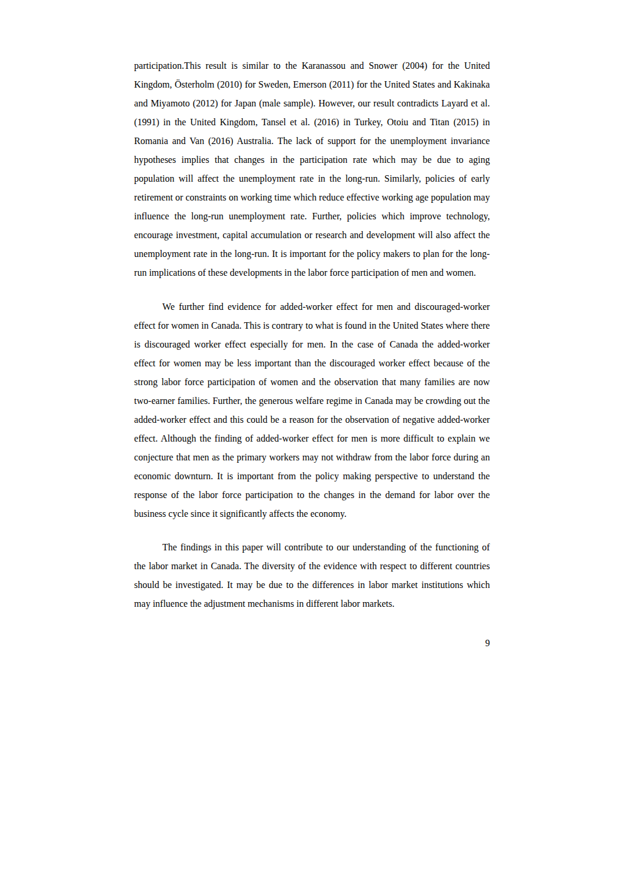participation.This result is similar to the Karanassou and Snower (2004) for the United Kingdom, Österholm (2010) for Sweden, Emerson (2011) for the United States and Kakinaka and Miyamoto (2012) for Japan (male sample). However, our result contradicts Layard et al. (1991) in the United Kingdom, Tansel et al. (2016) in Turkey, Otoiu and Titan (2015) in Romania and Van (2016) Australia. The lack of support for the unemployment invariance hypotheses implies that changes in the participation rate which may be due to aging population will affect the unemployment rate in the long-run. Similarly, policies of early retirement or constraints on working time which reduce effective working age population may influence the long-run unemployment rate. Further, policies which improve technology, encourage investment, capital accumulation or research and development will also affect the unemployment rate in the long-run. It is important for the policy makers to plan for the long-run implications of these developments in the labor force participation of men and women.
We further find evidence for added-worker effect for men and discouraged-worker effect for women in Canada. This is contrary to what is found in the United States where there is discouraged worker effect especially for men. In the case of Canada the added-worker effect for women may be less important than the discouraged worker effect because of the strong labor force participation of women and the observation that many families are now two-earner families. Further, the generous welfare regime in Canada may be crowding out the added-worker effect and this could be a reason for the observation of negative added-worker effect. Although the finding of added-worker effect for men is more difficult to explain we conjecture that men as the primary workers may not withdraw from the labor force during an economic downturn. It is important from the policy making perspective to understand the response of the labor force participation to the changes in the demand for labor over the business cycle since it significantly affects the economy.
The findings in this paper will contribute to our understanding of the functioning of the labor market in Canada. The diversity of the evidence with respect to different countries should be investigated. It may be due to the differences in labor market institutions which may influence the adjustment mechanisms in different labor markets.
9